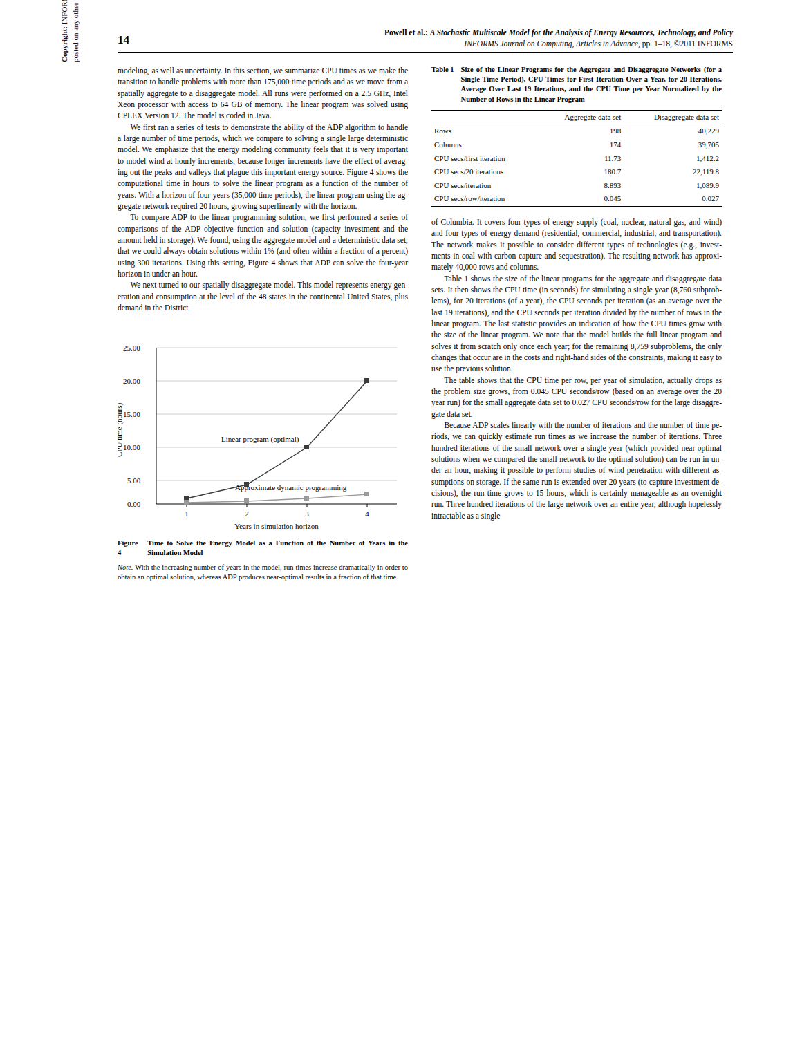Copyright: INFORMS holds copyright to this Articles in Advance version, which is made available to subscribers. The file may not be
posted on any other website, including the author's site. Please send any questions regarding this policy to permissions@informs.org.
14
Powell et al.: A Stochastic Multiscale Model for the Analysis of Energy Resources, Technology, and Policy
INFORMS Journal on Computing, Articles in Advance, pp. 1–18, ©2011 INFORMS
modeling, as well as uncertainty. In this section, we summarize CPU times as we make the transition to handle problems with more than 175,000 time periods and as we move from a spatially aggregate to a disaggregate model. All runs were performed on a 2.5 GHz, Intel Xeon processor with access to 64 GB of memory. The linear program was solved using CPLEX Version 12. The model is coded in Java.
We first ran a series of tests to demonstrate the ability of the ADP algorithm to handle a large number of time periods, which we compare to solving a single large deterministic model. We emphasize that the energy modeling community feels that it is very important to model wind at hourly increments, because longer increments have the effect of averaging out the peaks and valleys that plague this important energy source. Figure 4 shows the computational time in hours to solve the linear program as a function of the number of years. With a horizon of four years (35,000 time periods), the linear program using the aggregate network required 20 hours, growing superlinearly with the horizon.
To compare ADP to the linear programming solution, we first performed a series of comparisons of the ADP objective function and solution (capacity investment and the amount held in storage). We found, using the aggregate model and a deterministic data set, that we could always obtain solutions within 1% (and often within a fraction of a percent) using 300 iterations. Using this setting, Figure 4 shows that ADP can solve the four-year horizon in under an hour.
We next turned to our spatially disaggregate model. This model represents energy generation and consumption at the level of the 48 states in the continental United States, plus demand in the District
25.00 20.00 15.00 10.00 5.00 0.00 1 2 3 4 CPU time (hours) Years in simulation horizon Linear program (optimal) Approximate dynamic programming
Figure 4
Time to Solve the Energy Model as a Function of the Number of Years in the Simulation Model
Note. With the increasing number of years in the model, run times increase dramatically in order to obtain an optimal solution, whereas ADP produces near-optimal results in a fraction of that time.
Table 1
Size of the Linear Programs for the Aggregate and Disaggregate Networks (for a Single Time Period), CPU Times for First Iteration Over a Year, for 20 Iterations, Average Over Last 19 Iterations, and the CPU Time per Year Normalized by the Number of Rows in the Linear Program
| | Aggregate data set | Disaggregate data set |
| --- | --- | --- |
| Rows | 198 | 40,229 |
| Columns | 174 | 39,705 |
| CPU secs/first iteration | 11.73 | 1,412.2 |
| CPU secs/20 iterations | 180.7 | 22,119.8 |
| CPU secs/iteration | 8.893 | 1,089.9 |
| CPU secs/row/iteration | 0.045 | 0.027 |
of Columbia. It covers four types of energy supply (coal, nuclear, natural gas, and wind) and four types of energy demand (residential, commercial, industrial, and transportation). The network makes it possible to consider different types of technologies (e.g., investments in coal with carbon capture and sequestration). The resulting network has approximately 40,000 rows and columns.
Table 1 shows the size of the linear programs for the aggregate and disaggregate data sets. It then shows the CPU time (in seconds) for simulating a single year (8,760 subproblems), for 20 iterations (of a year), the CPU seconds per iteration (as an average over the last 19 iterations), and the CPU seconds per iteration divided by the number of rows in the linear program. The last statistic provides an indication of how the CPU times grow with the size of the linear program. We note that the model builds the full linear program and solves it from scratch only once each year; for the remaining 8,759 subproblems, the only changes that occur are in the costs and right-hand sides of the constraints, making it easy to use the previous solution.
The table shows that the CPU time per row, per year of simulation, actually drops as the problem size grows, from 0.045 CPU seconds/row (based on an average over the 20 year run) for the small aggregate data set to 0.027 CPU seconds/row for the large disaggregate data set.
Because ADP scales linearly with the number of iterations and the number of time periods, we can quickly estimate run times as we increase the number of iterations. Three hundred iterations of the small network over a single year (which provided near-optimal solutions when we compared the small network to the optimal solution) can be run in under an hour, making it possible to perform studies of wind penetration with different assumptions on storage. If the same run is extended over 20 years (to capture investment decisions), the run time grows to 15 hours, which is certainly manageable as an overnight run. Three hundred iterations of the large network over an entire year, although hopelessly intractable as a single